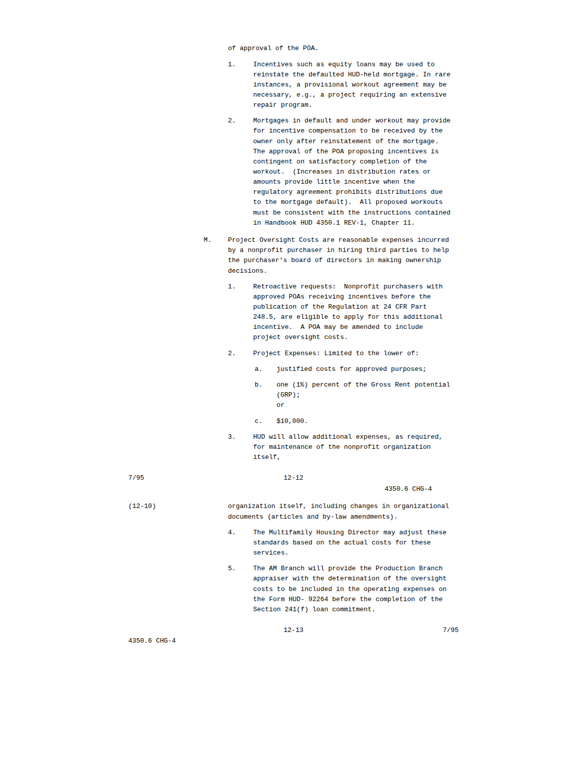of approval of the POA.
1.
Incentives such as equity loans may be used to reinstate the defaulted HUD-held mortgage. In rare instances, a provisional workout agreement may be necessary, e.g., a project requiring an extensive repair program.
2.
Mortgages in default and under workout may provide for incentive compensation to be received by the owner only after reinstatement of the mortgage. The approval of the POA proposing incentives is contingent on satisfactory completion of the workout. (Increases in distribution rates or amounts provide little incentive when the regulatory agreement prohibits distributions due to the mortgage default). All proposed workouts must be consistent with the instructions contained in Handbook HUD 4350.1 REV-1, Chapter 11.
M.
Project Oversight Costs are reasonable expenses incurred by a nonprofit purchaser in hiring third parties to help the purchaser's board of directors in making ownership decisions.
1.
Retroactive requests: Nonprofit purchasers with approved POAs receiving incentives before the publication of the Regulation at 24 CFR Part 248.5, are eligible to apply for this additional incentive. A POA may be amended to include project oversight costs.
2.
Project Expenses: Limited to the lower of:
a.
justified costs for approved purposes;
b.
one (1%) percent of the Gross Rent potential (GRP);
or
c.
$10,000.
3.
HUD will allow additional expenses, as required, for maintenance of the nonprofit organization itself,
7/95
12-12
4350.6 CHG-4
(12-10)
organization itself, including changes in organizational documents (articles and by-law amendments).
4.
The Multifamily Housing Director may adjust these standards based on the actual costs for these services.
5.
The AM Branch will provide the Production Branch appraiser with the determination of the oversight costs to be included in the operating expenses on the Form HUD- 92264 before the completion of the Section 241(f) loan commitment.
12-13
7/95
4350.6 CHG-4